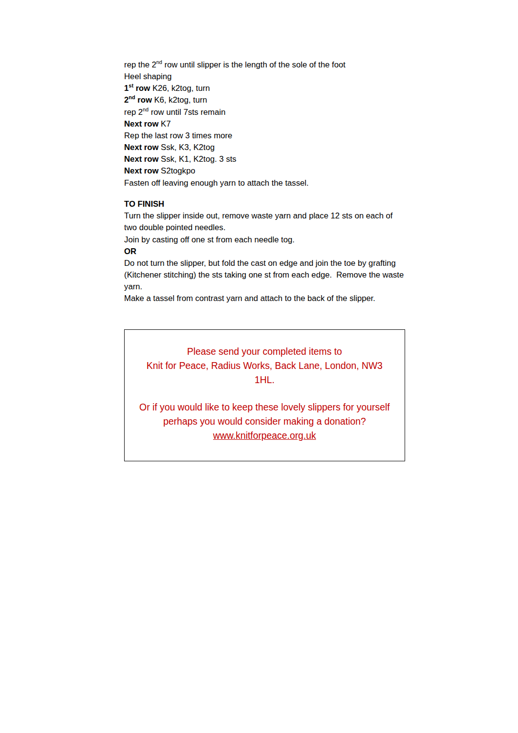rep the 2nd row until slipper is the length of the sole of the foot
Heel shaping
1st row K26, k2tog, turn
2nd row K6, k2tog, turn
rep 2nd row until 7sts remain
Next row K7
Rep the last row 3 times more
Next row Ssk, K3, K2tog
Next row Ssk, K1, K2tog. 3 sts
Next row S2togkpo
Fasten off leaving enough yarn to attach the tassel.
TO FINISH
Turn the slipper inside out, remove waste yarn and place 12 sts on each of two double pointed needles.
Join by casting off one st from each needle tog.
OR
Do not turn the slipper, but fold the cast on edge and join the toe by grafting (Kitchener stitching) the sts taking one st from each edge. Remove the waste yarn.
Make a tassel from contrast yarn and attach to the back of the slipper.
Please send your completed items to
Knit for Peace, Radius Works, Back Lane, London, NW3 1HL.
Or if you would like to keep these lovely slippers for yourself
perhaps you would consider making a donation?
www.knitforpeace.org.uk